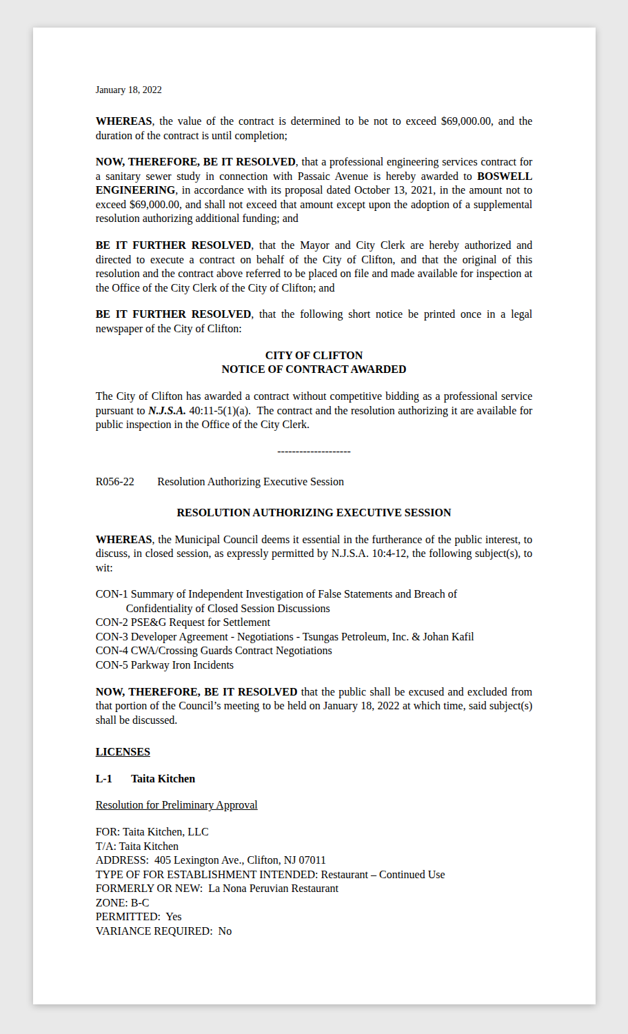January 18, 2022
WHEREAS, the value of the contract is determined to be not to exceed $69,000.00, and the duration of the contract is until completion;
NOW, THEREFORE, BE IT RESOLVED, that a professional engineering services contract for a sanitary sewer study in connection with Passaic Avenue is hereby awarded to BOSWELL ENGINEERING, in accordance with its proposal dated October 13, 2021, in the amount not to exceed $69,000.00, and shall not exceed that amount except upon the adoption of a supplemental resolution authorizing additional funding; and
BE IT FURTHER RESOLVED, that the Mayor and City Clerk are hereby authorized and directed to execute a contract on behalf of the City of Clifton, and that the original of this resolution and the contract above referred to be placed on file and made available for inspection at the Office of the City Clerk of the City of Clifton; and
BE IT FURTHER RESOLVED, that the following short notice be printed once in a legal newspaper of the City of Clifton:
CITY OF CLIFTON
NOTICE OF CONTRACT AWARDED
The City of Clifton has awarded a contract without competitive bidding as a professional service pursuant to N.J.S.A. 40:11-5(1)(a). The contract and the resolution authorizing it are available for public inspection in the Office of the City Clerk.
--------------------
R056-22 Resolution Authorizing Executive Session
RESOLUTION AUTHORIZING EXECUTIVE SESSION
WHEREAS, the Municipal Council deems it essential in the furtherance of the public interest, to discuss, in closed session, as expressly permitted by N.J.S.A. 10:4-12, the following subject(s), to wit:
CON-1 Summary of Independent Investigation of False Statements and Breach of
Confidentiality of Closed Session Discussions
CON-2 PSE&G Request for Settlement
CON-3 Developer Agreement - Negotiations - Tsungas Petroleum, Inc. & Johan Kafil
CON-4 CWA/Crossing Guards Contract Negotiations
CON-5 Parkway Iron Incidents
NOW, THEREFORE, BE IT RESOLVED that the public shall be excused and excluded from that portion of the Council’s meeting to be held on January 18, 2022 at which time, said subject(s) shall be discussed.
LICENSES
L-1 Taita Kitchen
Resolution for Preliminary Approval
FOR: Taita Kitchen, LLC
T/A: Taita Kitchen
ADDRESS: 405 Lexington Ave., Clifton, NJ 07011
TYPE OF FOR ESTABLISHMENT INTENDED: Restaurant – Continued Use
FORMERLY OR NEW: La Nona Peruvian Restaurant
ZONE: B-C
PERMITTED: Yes
VARIANCE REQUIRED: No